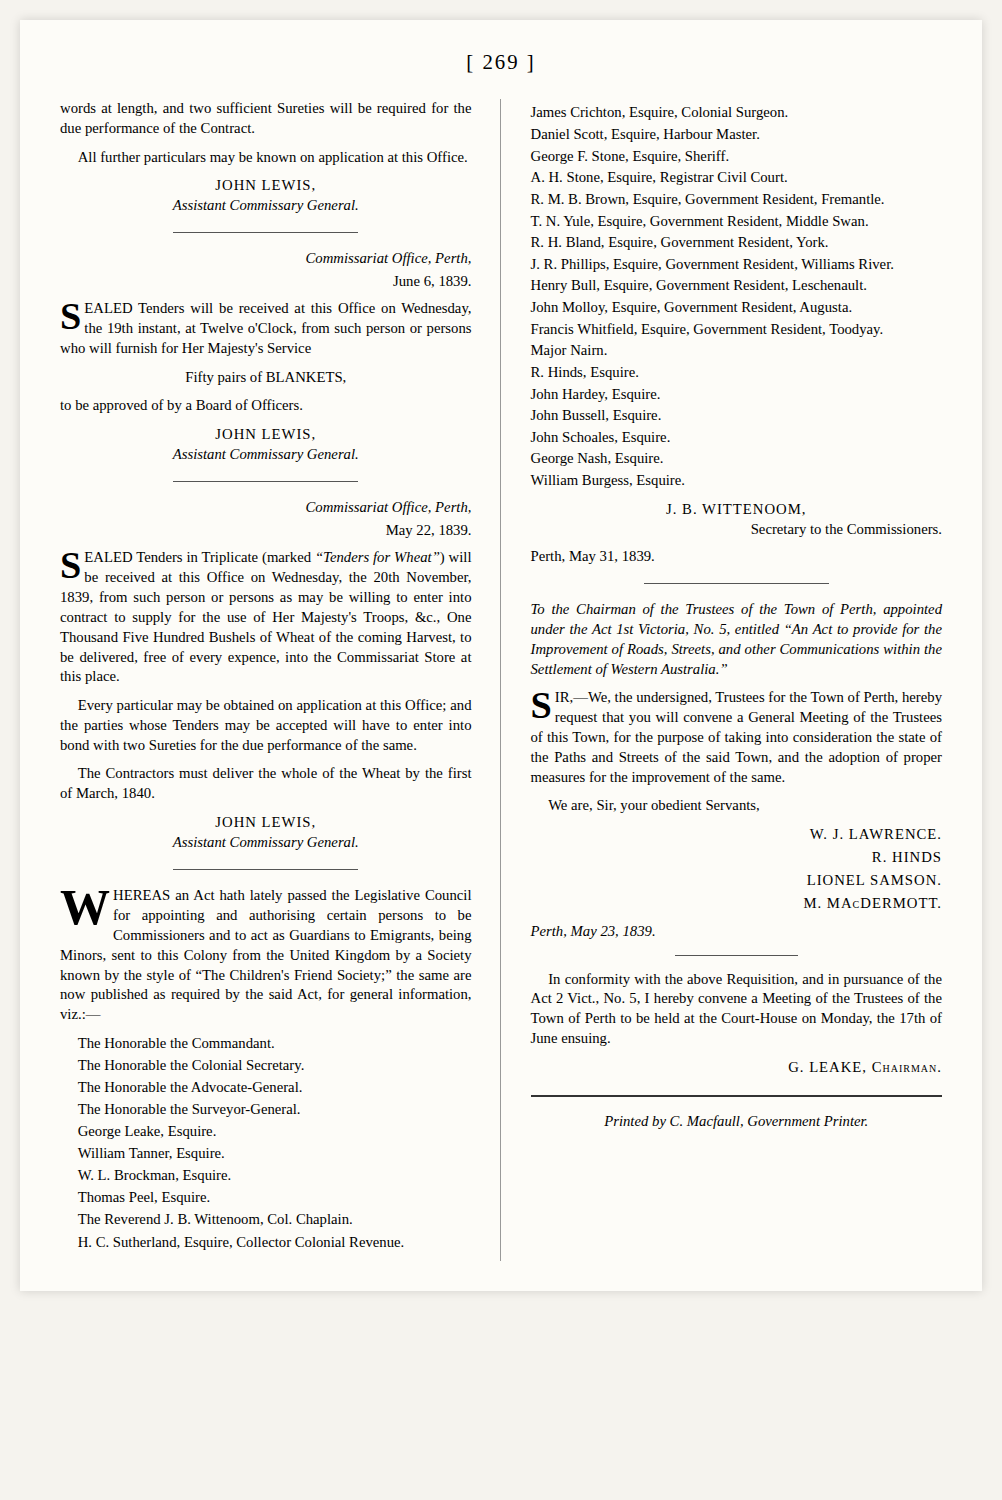[ 269 ]
words at length, and two sufficient Sureties will be required for the due performance of the Contract.
All further particulars may be known on application at this Office.
JOHN LEWIS,
Assistant Commissary General.
Commissariat Office, Perth,
June 6, 1839.
SEALED Tenders will be received at this Office on Wednesday, the 19th instant, at Twelve o'Clock, from such person or persons who will furnish for Her Majesty's Service
Fifty pairs of BLANKETS,
to be approved of by a Board of Officers.
JOHN LEWIS,
Assistant Commissary General.
Commissariat Office, Perth,
May 22, 1839.
SEALED Tenders in Triplicate (marked “Tenders for Wheat”) will be received at this Office on Wednesday, the 20th November, 1839, from such person or persons as may be willing to enter into contract to supply for the use of Her Majesty's Troops, &c., One Thousand Five Hundred Bushels of Wheat of the coming Harvest, to be delivered, free of every expence, into the Commissariat Store at this place.
Every particular may be obtained on application at this Office; and the parties whose Tenders may be accepted will have to enter into bond with two Sureties for the due performance of the same.
The Contractors must deliver the whole of the Wheat by the first of March, 1840.
JOHN LEWIS,
Assistant Commissary General.
WHEREAS an Act hath lately passed the Legislative Council for appointing and authorising certain persons to be Commissioners and to act as Guardians to Emigrants, being Minors, sent to this Colony from the United Kingdom by a Society known by the style of “The Children's Friend Society;” the same are now published as required by the said Act, for general information, viz.:—
The Honorable the Commandant.
The Honorable the Colonial Secretary.
The Honorable the Advocate-General.
The Honorable the Surveyor-General.
George Leake, Esquire.
William Tanner, Esquire.
W. L. Brockman, Esquire.
Thomas Peel, Esquire.
The Reverend J. B. Wittenoom, Col. Chaplain.
H. C. Sutherland, Esquire, Collector Colonial Revenue.
James Crichton, Esquire, Colonial Surgeon.
Daniel Scott, Esquire, Harbour Master.
George F. Stone, Esquire, Sheriff.
A. H. Stone, Esquire, Registrar Civil Court.
R. M. B. Brown, Esquire, Government Resident, Fremantle.
T. N. Yule, Esquire, Government Resident, Middle Swan.
R. H. Bland, Esquire, Government Resident, York.
J. R. Phillips, Esquire, Government Resident, Williams River.
Henry Bull, Esquire, Government Resident, Leschenault.
John Molloy, Esquire, Government Resident, Augusta.
Francis Whitfield, Esquire, Government Resident, Toodyay.
Major Nairn.
R. Hinds, Esquire.
John Hardey, Esquire.
John Bussell, Esquire.
John Schoales, Esquire.
George Nash, Esquire.
William Burgess, Esquire.
J. B. WITTENOOM,
Secretary to the Commissioners.
Perth, May 31, 1839.
To the Chairman of the Trustees of the Town of Perth, appointed under the Act 1st Victoria, No. 5, entitled “An Act to provide for the Improvement of Roads, Streets, and other Communications within the Settlement of Western Australia.”
SIR,—We, the undersigned, Trustees for the Town of Perth, hereby request that you will convene a General Meeting of the Trustees of this Town, for the purpose of taking into consideration the state of the Paths and Streets of the said Town, and the adoption of proper measures for the improvement of the same.
We are, Sir, your obedient Servants,
W. J. LAWRENCE.
R. HINDS
LIONEL SAMSON.
M. MAcDERMOTT.
Perth, May 23, 1839.
In conformity with the above Requisition, and in pursuance of the Act 2 Vict., No. 5, I hereby convene a Meeting of the Trustees of the Town of Perth to be held at the Court-House on Monday, the 17th of June ensuing.
G. LEAKE, Chairman.
Printed by C. Macfaull, Government Printer.